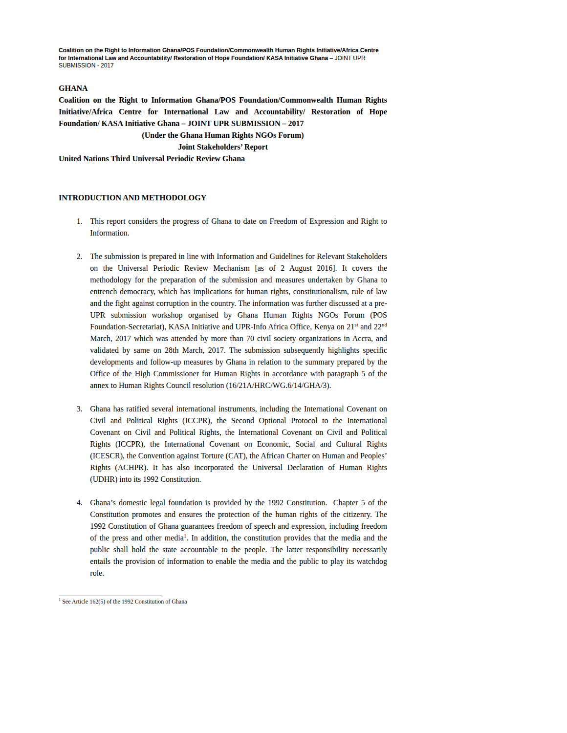Coalition on the Right to Information Ghana/POS Foundation/Commonwealth Human Rights Initiative/Africa Centre for International Law and Accountability/ Restoration of Hope Foundation/ KASA Initiative Ghana – JOINT UPR SUBMISSION - 2017
GHANA
Coalition on the Right to Information Ghana/POS Foundation/Commonwealth Human Rights Initiative/Africa Centre for International Law and Accountability/ Restoration of Hope Foundation/ KASA Initiative Ghana – JOINT UPR SUBMISSION – 2017
(Under the Ghana Human Rights NGOs Forum)
Joint Stakeholders’ Report
United Nations Third Universal Periodic Review Ghana
INTRODUCTION AND METHODOLOGY
This report considers the progress of Ghana to date on Freedom of Expression and Right to Information.
The submission is prepared in line with Information and Guidelines for Relevant Stakeholders on the Universal Periodic Review Mechanism [as of 2 August 2016]. It covers the methodology for the preparation of the submission and measures undertaken by Ghana to entrench democracy, which has implications for human rights, constitutionalism, rule of law and the fight against corruption in the country. The information was further discussed at a pre-UPR submission workshop organised by Ghana Human Rights NGOs Forum (POS Foundation-Secretariat), KASA Initiative and UPR-Info Africa Office, Kenya on 21st and 22nd March, 2017 which was attended by more than 70 civil society organizations in Accra, and validated by same on 28th March, 2017. The submission subsequently highlights specific developments and follow-up measures by Ghana in relation to the summary prepared by the Office of the High Commissioner for Human Rights in accordance with paragraph 5 of the annex to Human Rights Council resolution (16/21A/HRC/WG.6/14/GHA/3).
Ghana has ratified several international instruments, including the International Covenant on Civil and Political Rights (ICCPR), the Second Optional Protocol to the International Covenant on Civil and Political Rights, the International Covenant on Civil and Political Rights (ICCPR), the International Covenant on Economic, Social and Cultural Rights (ICESCR), the Convention against Torture (CAT), the African Charter on Human and Peoples’ Rights (ACHPR). It has also incorporated the Universal Declaration of Human Rights (UDHR) into its 1992 Constitution.
Ghana’s domestic legal foundation is provided by the 1992 Constitution. Chapter 5 of the Constitution promotes and ensures the protection of the human rights of the citizenry. The 1992 Constitution of Ghana guarantees freedom of speech and expression, including freedom of the press and other media1. In addition, the constitution provides that the media and the public shall hold the state accountable to the people. The latter responsibility necessarily entails the provision of information to enable the media and the public to play its watchdog role.
1 See Article 162(5) of the 1992 Constitution of Ghana